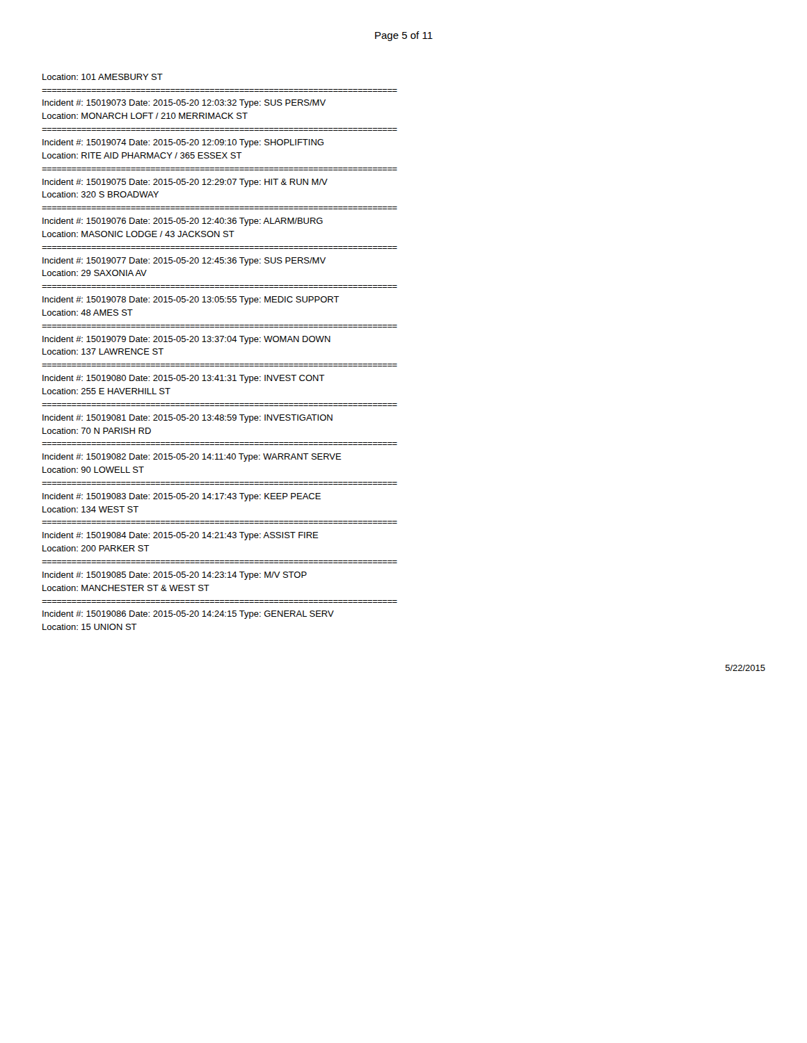Page 5 of 11
Location: 101 AMESBURY ST ======================================================================== Incident #: 15019073 Date: 2015-05-20 12:03:32 Type: SUS PERS/MV Location: MONARCH LOFT / 210 MERRIMACK ST ======================================================================== Incident #: 15019074 Date: 2015-05-20 12:09:10 Type: SHOPLIFTING Location: RITE AID PHARMACY / 365 ESSEX ST ======================================================================== Incident #: 15019075 Date: 2015-05-20 12:29:07 Type: HIT & RUN M/V Location: 320 S BROADWAY ======================================================================== Incident #: 15019076 Date: 2015-05-20 12:40:36 Type: ALARM/BURG Location: MASONIC LODGE / 43 JACKSON ST ======================================================================== Incident #: 15019077 Date: 2015-05-20 12:45:36 Type: SUS PERS/MV Location: 29 SAXONIA AV ======================================================================== Incident #: 15019078 Date: 2015-05-20 13:05:55 Type: MEDIC SUPPORT Location: 48 AMES ST ======================================================================== Incident #: 15019079 Date: 2015-05-20 13:37:04 Type: WOMAN DOWN Location: 137 LAWRENCE ST ======================================================================== Incident #: 15019080 Date: 2015-05-20 13:41:31 Type: INVEST CONT Location: 255 E HAVERHILL ST ======================================================================== Incident #: 15019081 Date: 2015-05-20 13:48:59 Type: INVESTIGATION Location: 70 N PARISH RD ======================================================================== Incident #: 15019082 Date: 2015-05-20 14:11:40 Type: WARRANT SERVE Location: 90 LOWELL ST ======================================================================== Incident #: 15019083 Date: 2015-05-20 14:17:43 Type: KEEP PEACE Location: 134 WEST ST ======================================================================== Incident #: 15019084 Date: 2015-05-20 14:21:43 Type: ASSIST FIRE Location: 200 PARKER ST ======================================================================== Incident #: 15019085 Date: 2015-05-20 14:23:14 Type: M/V STOP Location: MANCHESTER ST & WEST ST ======================================================================== Incident #: 15019086 Date: 2015-05-20 14:24:15 Type: GENERAL SERV Location: 15 UNION ST
5/22/2015